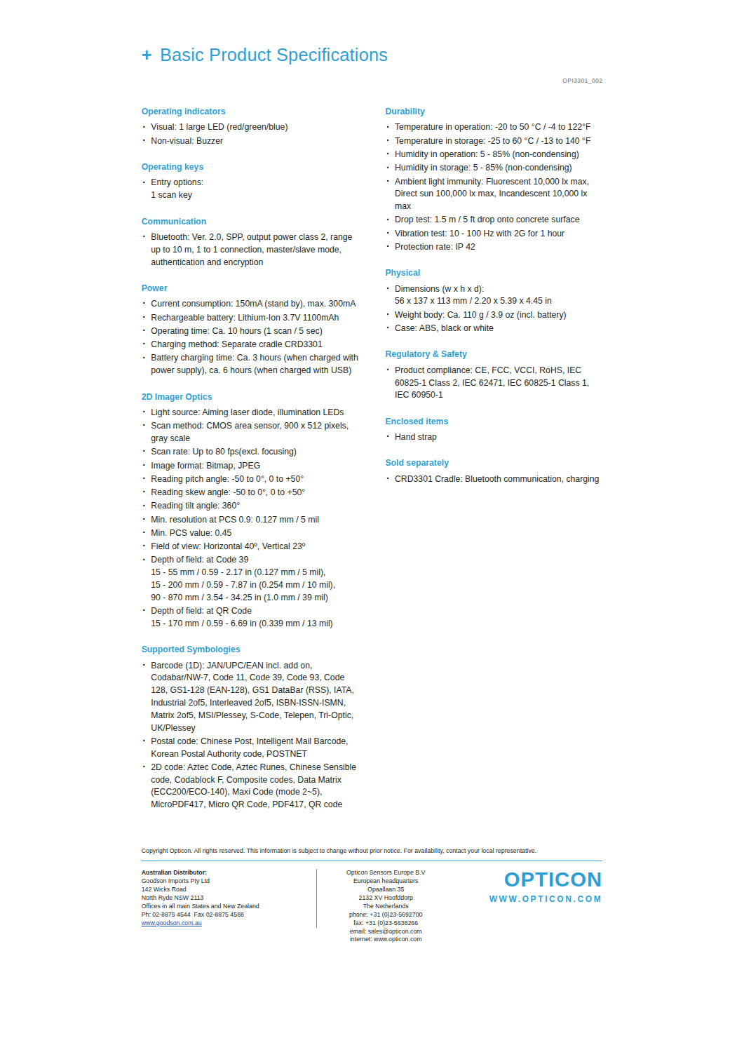+ Basic Product Specifications
OPI3301_002
Operating indicators
Visual: 1 large LED (red/green/blue)
Non-visual: Buzzer
Operating keys
Entry options:1 scan key
Communication
Bluetooth: Ver. 2.0, SPP, output power class 2, range up to 10 m, 1 to 1 connection, master/slave mode, authentication and encryption
Power
Current consumption: 150mA (stand by), max. 300mA
Rechargeable battery: Lithium-Ion 3.7V 1100mAh
Operating time: Ca. 10 hours (1 scan / 5 sec)
Charging method: Separate cradle CRD3301
Battery charging time: Ca. 3 hours (when charged with power supply), ca. 6 hours (when charged with USB)
2D Imager Optics
Light source: Aiming laser diode, illumination LEDs
Scan method: CMOS area sensor, 900 x 512 pixels, gray scale
Scan rate: Up to 80 fps(excl. focusing)
Image format: Bitmap, JPEG
Reading pitch angle: -50 to 0°, 0 to +50°
Reading skew angle: -50 to 0°, 0 to +50°
Reading tilt angle: 360°
Min. resolution at PCS 0.9: 0.127 mm / 5 mil
Min. PCS value: 0.45
Field of view: Horizontal 40º, Vertical 23º
Depth of field: at Code 39 15 - 55 mm / 0.59 - 2.17 in (0.127 mm / 5 mil), 15 - 200 mm / 0.59 - 7.87 in (0.254 mm / 10 mil), 90 - 870 mm / 3.54 - 34.25 in (1.0 mm / 39 mil)
Depth of field: at QR Code 15 - 170 mm / 0.59 - 6.69 in (0.339 mm / 13 mil)
Supported Symbologies
Barcode (1D): JAN/UPC/EAN incl. add on, Codabar/NW-7, Code 11, Code 39, Code 93, Code 128, GS1-128 (EAN-128), GS1 DataBar (RSS), IATA, Industrial 2of5, Interleaved 2of5, ISBN-ISSN-ISMN, Matrix 2of5, MSI/Plessey, S-Code, Telepen, Tri-Optic, UK/Plessey
Postal code: Chinese Post, Intelligent Mail Barcode, Korean Postal Authority code, POSTNET
2D code: Aztec Code, Aztec Runes, Chinese Sensible code, Codablock F, Composite codes, Data Matrix (ECC200/ECO-140), Maxi Code (mode 2~5), MicroPDF417, Micro QR Code, PDF417, QR code
Durability
Temperature in operation: -20 to 50 °C / -4 to 122°F
Temperature in storage: -25 to 60 °C / -13 to 140 °F
Humidity in operation: 5 - 85% (non-condensing)
Humidity in storage: 5 - 85% (non-condensing)
Ambient light immunity: Fluorescent 10,000 lx max, Direct sun 100,000 lx max, Incandescent 10,000 lx max
Drop test: 1.5 m / 5 ft drop onto concrete surface
Vibration test: 10 - 100 Hz with 2G for 1 hour
Protection rate: IP 42
Physical
Dimensions (w x h x d): 56 x 137 x 113 mm / 2.20 x 5.39 x 4.45 in
Weight body: Ca. 110 g / 3.9 oz (incl. battery)
Case: ABS, black or white
Regulatory & Safety
Product compliance: CE, FCC, VCCI, RoHS, IEC 60825-1 Class 2, IEC 62471, IEC 60825-1 Class 1, IEC 60950-1
Enclosed items
Hand strap
Sold separately
CRD3301 Cradle: Bluetooth communication, charging
Copyright Opticon. All rights reserved. This information is subject to change without prior notice. For availability, contact your local representative.
Australian Distributor:
Goodson Imports Pty Ltd
142 Wicks Road
North Ryde NSW 2113
Offices in all main States and New Zealand
Ph: 02-8875 4544 Fax 02-8875 4588
www.goodson.com.au
Opticon Sensors Europe B.V
European headquarters
Opaallaan 35
2132 XV Hoofddorp
The Netherlands
phone: +31 (0)23-5692700
fax: +31 (0)23-5638266
email: sales@opticon.com
internet: www.opticon.com
OPTICON
WWW.OPTICON.COM